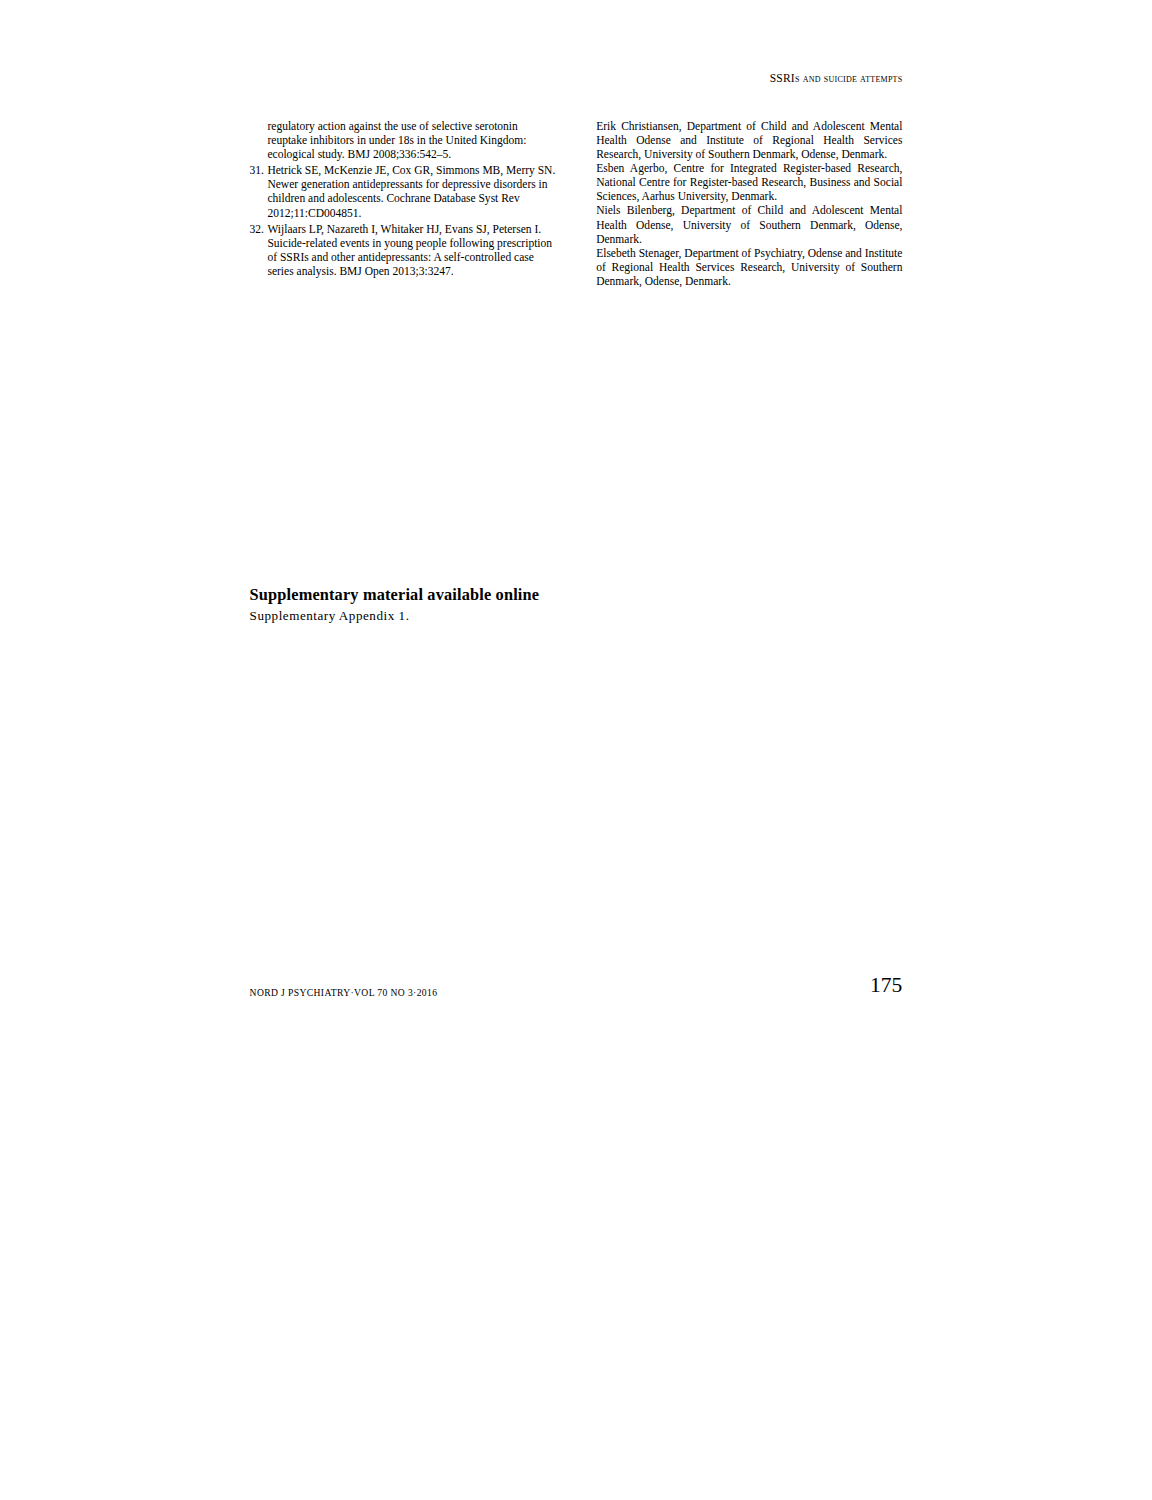SSRIs and suicide attempts
regulatory action against the use of selective serotonin reuptake inhibitors in under 18s in the United Kingdom: ecological study. BMJ 2008;336:542–5.
31. Hetrick SE, McKenzie JE, Cox GR, Simmons MB, Merry SN. Newer generation antidepressants for depressive disorders in children and adolescents. Cochrane Database Syst Rev 2012;11:CD004851.
32. Wijlaars LP, Nazareth I, Whitaker HJ, Evans SJ, Petersen I. Suicide-related events in young people following prescription of SSRIs and other antidepressants: A self-controlled case series analysis. BMJ Open 2013;3:3247.
Erik Christiansen, Department of Child and Adolescent Mental Health Odense and Institute of Regional Health Services Research, University of Southern Denmark, Odense, Denmark.
Esben Agerbo, Centre for Integrated Register-based Research, National Centre for Register-based Research, Business and Social Sciences, Aarhus University, Denmark.
Niels Bilenberg, Department of Child and Adolescent Mental Health Odense, University of Southern Denmark, Odense, Denmark.
Elsebeth Stenager, Department of Psychiatry, Odense and Institute of Regional Health Services Research, University of Southern Denmark, Odense, Denmark.
Supplementary material available online
Supplementary Appendix 1.
Nord J Psychiatry·Vol 70 No 3·2016
175